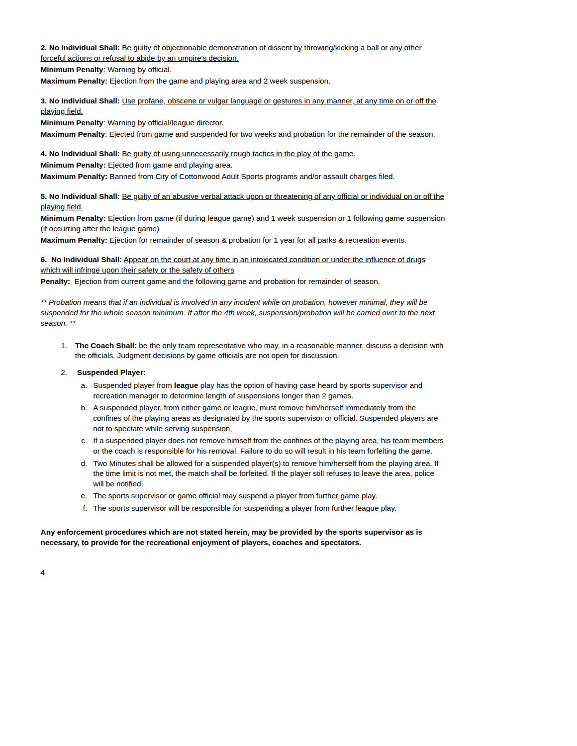2. No Individual Shall: Be guilty of objectionable demonstration of dissent by throwing/kicking a ball or any other forceful actions or refusal to abide by an umpire's decision.
Minimum Penalty: Warning by official.
Maximum Penalty: Ejection from the game and playing area and 2 week suspension.
3. No Individual Shall: Use profane, obscene or vulgar language or gestures in any manner, at any time on or off the playing field.
Minimum Penalty: Warning by official/league director.
Maximum Penalty: Ejected from game and suspended for two weeks and probation for the remainder of the season.
4. No Individual Shall: Be guilty of using unnecessarily rough tactics in the play of the game.
Minimum Penalty: Ejected from game and playing area.
Maximum Penalty: Banned from City of Cottonwood Adult Sports programs and/or assault charges filed.
5. No Individual Shall: Be guilty of an abusive verbal attack upon or threatening of any official or individual on or off the playing field.
Minimum Penalty: Ejection from game (if during league game) and 1 week suspension or 1 following game suspension (if occurring after the league game)
Maximum Penalty: Ejection for remainder of season & probation for 1 year for all parks & recreation events.
6. No Individual Shall: Appear on the court at any time in an intoxicated condition or under the influence of drugs which will infringe upon their safety or the safety of others
Penalty: Ejection from current game and the following game and probation for remainder of season.
** Probation means that if an individual is involved in any incident while on probation, however minimal, they will be suspended for the whole season minimum. If after the 4th week, suspension/probation will be carried over to the next season. **
The Coach Shall: be the only team representative who may, in a reasonable manner, discuss a decision with the officials. Judgment decisions by game officials are not open for discussion.
Suspended Player:
Suspended player from league play has the option of having case heard by sports supervisor and recreation manager to determine length of suspensions longer than 2 games.
A suspended player, from either game or league, must remove him/herself immediately from the confines of the playing areas as designated by the sports supervisor or official. Suspended players are not to spectate while serving suspension,
If a suspended player does not remove himself from the confines of the playing area, his team members or the coach is responsible for his removal. Failure to do so will result in his team forfeiting the game.
Two Minutes shall be allowed for a suspended player(s) to remove him/herself from the playing area. If the time limit is not met, the match shall be forfeited. If the player still refuses to leave the area, police will be notified.
The sports supervisor or game official may suspend a player from further game play.
The sports supervisor will be responsible for suspending a player from further league play.
Any enforcement procedures which are not stated herein, may be provided by the sports supervisor as is necessary, to provide for the recreational enjoyment of players, coaches and spectators.
4